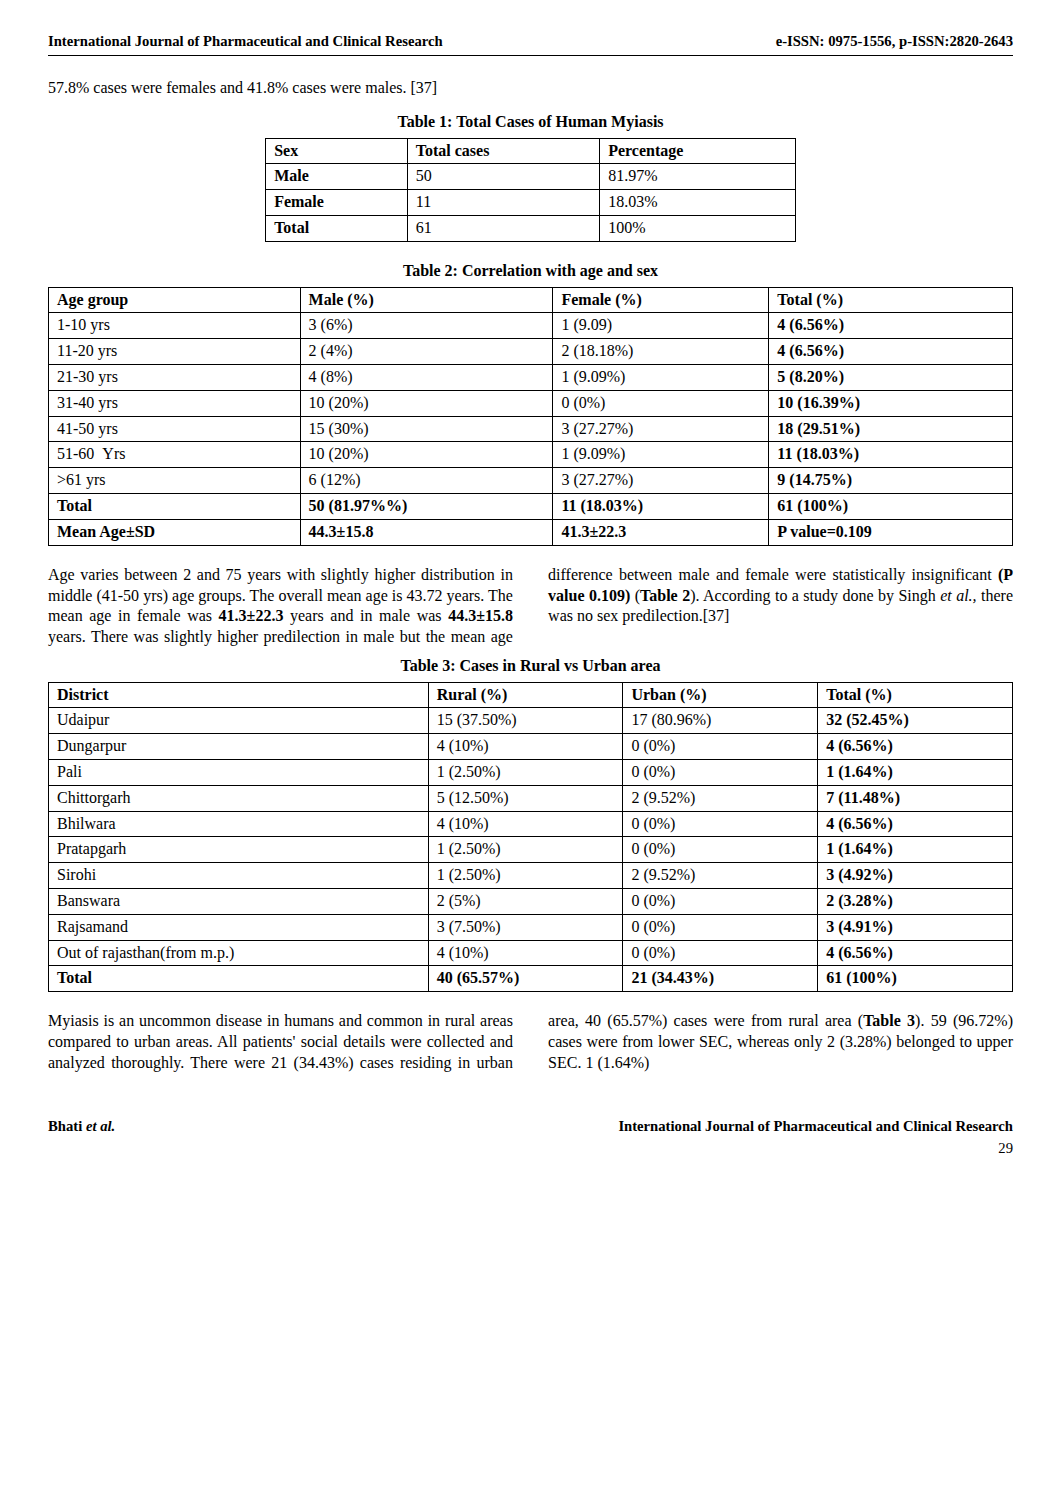International Journal of Pharmaceutical and Clinical Research
e-ISSN: 0975-1556, p-ISSN:2820-2643
57.8% cases were females and 41.8% cases were males. [37]
Table 1: Total Cases of Human Myiasis
| Sex | Total cases | Percentage |
| --- | --- | --- |
| Male | 50 | 81.97% |
| Female | 11 | 18.03% |
| Total | 61 | 100% |
Table 2: Correlation with age and sex
| Age group | Male (%) | Female (%) | Total (%) |
| --- | --- | --- | --- |
| 1-10 yrs | 3 (6%) | 1 (9.09) | 4 (6.56%) |
| 11-20 yrs | 2 (4%) | 2 (18.18%) | 4 (6.56%) |
| 21-30 yrs | 4 (8%) | 1 (9.09%) | 5 (8.20%) |
| 31-40 yrs | 10 (20%) | 0 (0%) | 10 (16.39%) |
| 41-50 yrs | 15 (30%) | 3 (27.27%) | 18 (29.51%) |
| 51-60 Yrs | 10 (20%) | 1 (9.09%) | 11 (18.03%) |
| >61 yrs | 6 (12%) | 3 (27.27%) | 9 (14.75%) |
| Total | 50 (81.97%%) | 11 (18.03%) | 61 (100%) |
| Mean Age±SD | 44.3±15.8 | 41.3±22.3 | P value=0.109 |
Age varies between 2 and 75 years with slightly higher distribution in middle (41-50 yrs) age groups. The overall mean age is 43.72 years. The mean age in female was 41.3±22.3 years and in male was 44.3±15.8 years. There was slightly higher predilection in male but the mean age difference between male and female were statistically insignificant (P value 0.109) (Table 2). According to a study done by Singh et al., there was no sex predilection.[37]
Table 3: Cases in Rural vs Urban area
| District | Rural (%) | Urban (%) | Total (%) |
| --- | --- | --- | --- |
| Udaipur | 15 (37.50%) | 17 (80.96%) | 32 (52.45%) |
| Dungarpur | 4 (10%) | 0 (0%) | 4 (6.56%) |
| Pali | 1 (2.50%) | 0 (0%) | 1 (1.64%) |
| Chittorgarh | 5 (12.50%) | 2 (9.52%) | 7 (11.48%) |
| Bhilwara | 4 (10%) | 0 (0%) | 4 (6.56%) |
| Pratapgarh | 1 (2.50%) | 0 (0%) | 1 (1.64%) |
| Sirohi | 1 (2.50%) | 2 (9.52%) | 3 (4.92%) |
| Banswara | 2 (5%) | 0 (0%) | 2 (3.28%) |
| Rajsamand | 3 (7.50%) | 0 (0%) | 3 (4.91%) |
| Out of rajasthan(from m.p.) | 4 (10%) | 0 (0%) | 4 (6.56%) |
| Total | 40 (65.57%) | 21 (34.43%) | 61 (100%) |
Myiasis is an uncommon disease in humans and common in rural areas compared to urban areas. All patients' social details were collected and analyzed thoroughly. There were 21 (34.43%) cases residing in urban area, 40 (65.57%) cases were from rural area (Table 3). 59 (96.72%) cases were from lower SEC, whereas only 2 (3.28%) belonged to upper SEC. 1 (1.64%)
Bhati et al.
International Journal of Pharmaceutical and Clinical Research
29